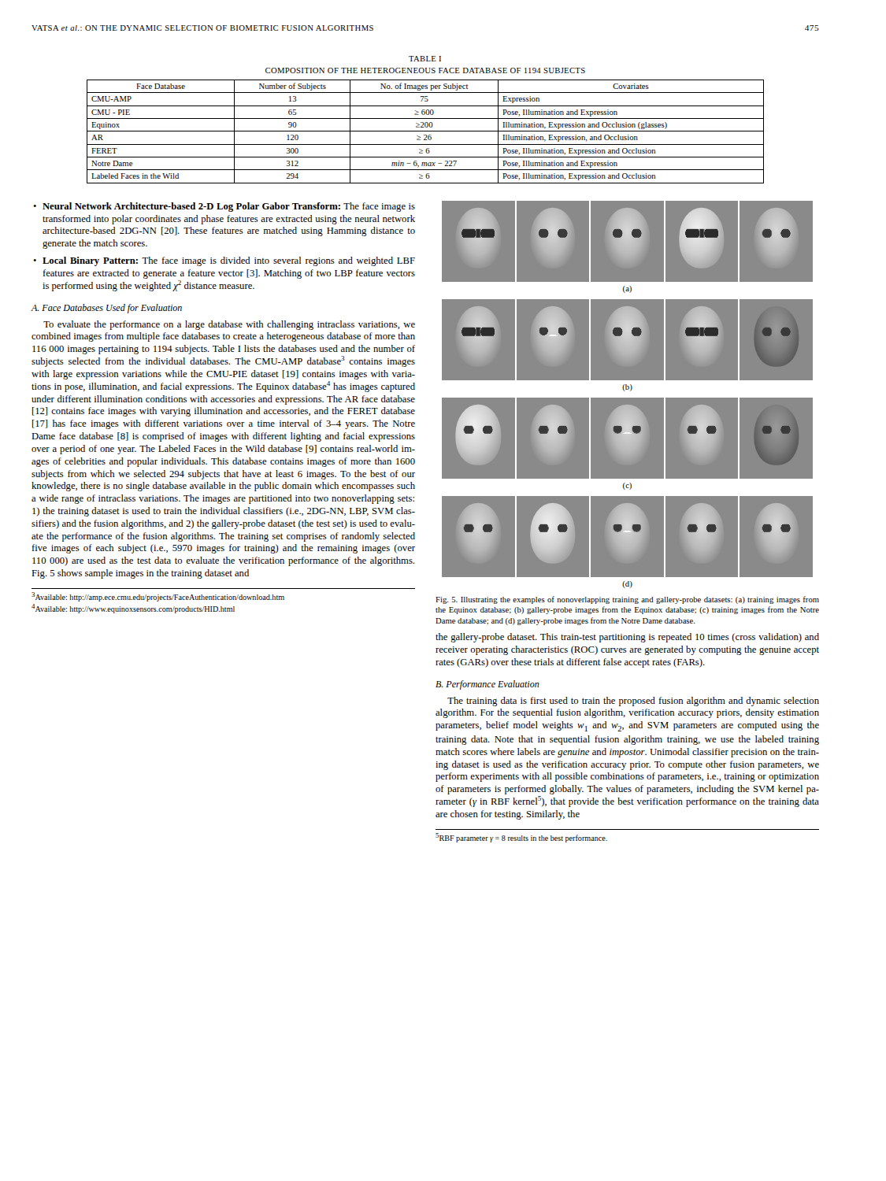VATSA et al.: ON THE DYNAMIC SELECTION OF BIOMETRIC FUSION ALGORITHMS
475
Table I Composition of the Heterogeneous Face Database of 1194 Subjects
| Face Database | Number of Subjects | No. of Images per Subject | Covariates |
| --- | --- | --- | --- |
| CMU-AMP | 13 | 75 | Expression |
| CMU - PIE | 65 | ≥ 600 | Pose, Illumination and Expression |
| Equinox | 90 | ≥200 | Illumination, Expression and Occlusion (glasses) |
| AR | 120 | ≥ 26 | Illumination, Expression, and Occlusion |
| FERET | 300 | ≥ 6 | Pose, Illumination, Expression and Occlusion |
| Notre Dame | 312 | min − 6, max − 227 | Pose, Illumination and Expression |
| Labeled Faces in the Wild | 294 | ≥ 6 | Pose, Illumination, Expression and Occlusion |
Neural Network Architecture-based 2-D Log Polar Gabor Transform: The face image is transformed into polar coordinates and phase features are extracted using the neural network architecture-based 2DG-NN [20]. These features are matched using Hamming distance to generate the match scores.
Local Binary Pattern: The face image is divided into several regions and weighted LBF features are extracted to generate a feature vector [3]. Matching of two LBP feature vectors is performed using the weighted χ2 distance measure.
A. Face Databases Used for Evaluation
To evaluate the performance on a large database with challenging intraclass variations, we combined images from multiple face databases to create a heterogeneous database of more than 116 000 images pertaining to 1194 subjects. Table I lists the databases used and the number of subjects selected from the individual databases. The CMU-AMP database3 contains images with large expression variations while the CMU-PIE dataset [19] contains images with variations in pose, illumination, and facial expressions. The Equinox database4 has images captured under different illumination conditions with accessories and expressions. The AR face database [12] contains face images with varying illumination and accessories, and the FERET database [17] has face images with different variations over a time interval of 3–4 years. The Notre Dame face database [8] is comprised of images with different lighting and facial expressions over a period of one year. The Labeled Faces in the Wild database [9] contains real-world images of celebrities and popular individuals. This database contains images of more than 1600 subjects from which we selected 294 subjects that have at least 6 images. To the best of our knowledge, there is no single database available in the public domain which encompasses such a wide range of intraclass variations. The images are partitioned into two nonoverlapping sets: 1) the training dataset is used to train the individual classifiers (i.e., 2DG-NN, LBP, SVM classifiers) and the fusion algorithms, and 2) the gallery-probe dataset (the test set) is used to evaluate the performance of the fusion algorithms. The training set comprises of randomly selected five images of each subject (i.e., 5970 images for training) and the remaining images (over 110 000) are used as the test data to evaluate the verification performance of the algorithms. Fig. 5 shows sample images in the training dataset and
3Available: http://amp.ece.cmu.edu/projects/FaceAuthentication/download.htm
4Available: http://www.equinoxsensors.com/products/HID.html
(a)
(b)
(c)
(d)
Fig. 5. Illustrating the examples of nonoverlapping training and gallery-probe datasets: (a) training images from the Equinox database; (b) gallery-probe images from the Equinox database; (c) training images from the Notre Dame database; and (d) gallery-probe images from the Notre Dame database.
the gallery-probe dataset. This train-test partitioning is repeated 10 times (cross validation) and receiver operating characteristics (ROC) curves are generated by computing the genuine accept rates (GARs) over these trials at different false accept rates (FARs).
B. Performance Evaluation
The training data is first used to train the proposed fusion algorithm and dynamic selection algorithm. For the sequential fusion algorithm, verification accuracy priors, density estimation parameters, belief model weights w1 and w2, and SVM parameters are computed using the training data. Note that in sequential fusion algorithm training, we use the labeled training match scores where labels are genuine and impostor. Unimodal classifier precision on the training dataset is used as the verification accuracy prior. To compute other fusion parameters, we perform experiments with all possible combinations of parameters, i.e., training or optimization of parameters is performed globally. The values of parameters, including the SVM kernel parameter (γ in RBF kernel5), that provide the best verification performance on the training data are chosen for testing. Similarly, the
5RBF parameter γ = 8 results in the best performance.